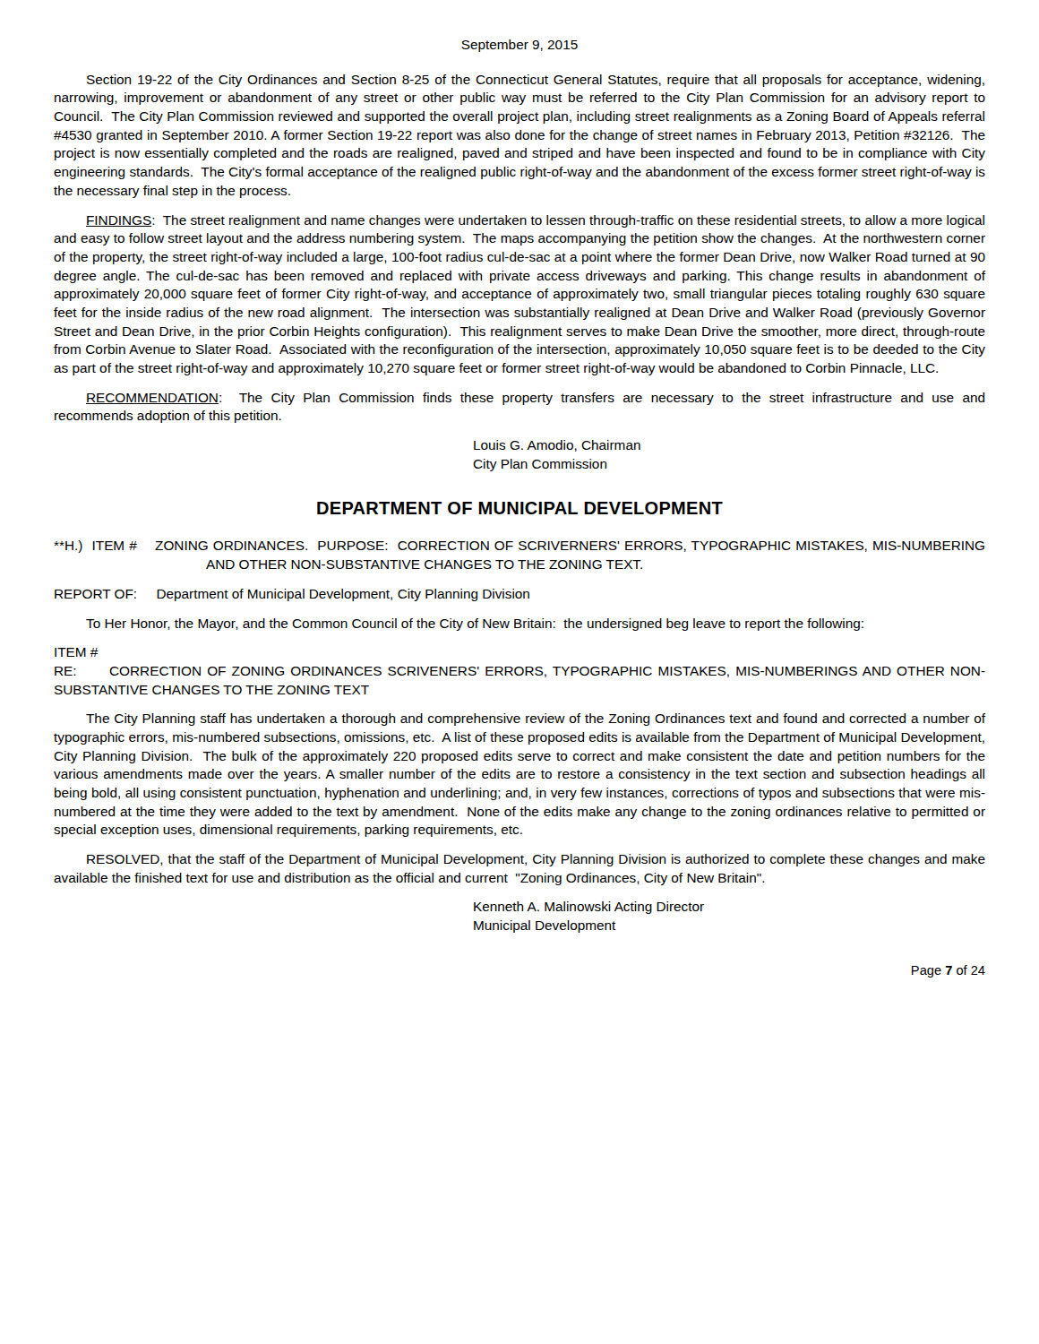September 9, 2015
Section 19-22 of the City Ordinances and Section 8-25 of the Connecticut General Statutes, require that all proposals for acceptance, widening, narrowing, improvement or abandonment of any street or other public way must be referred to the City Plan Commission for an advisory report to Council. The City Plan Commission reviewed and supported the overall project plan, including street realignments as a Zoning Board of Appeals referral #4530 granted in September 2010. A former Section 19-22 report was also done for the change of street names in February 2013, Petition #32126. The project is now essentially completed and the roads are realigned, paved and striped and have been inspected and found to be in compliance with City engineering standards. The City's formal acceptance of the realigned public right-of-way and the abandonment of the excess former street right-of-way is the necessary final step in the process.
FINDINGS: The street realignment and name changes were undertaken to lessen through-traffic on these residential streets, to allow a more logical and easy to follow street layout and the address numbering system. The maps accompanying the petition show the changes. At the northwestern corner of the property, the street right-of-way included a large, 100-foot radius cul-de-sac at a point where the former Dean Drive, now Walker Road turned at 90 degree angle. The cul-de-sac has been removed and replaced with private access driveways and parking. This change results in abandonment of approximately 20,000 square feet of former City right-of-way, and acceptance of approximately two, small triangular pieces totaling roughly 630 square feet for the inside radius of the new road alignment. The intersection was substantially realigned at Dean Drive and Walker Road (previously Governor Street and Dean Drive, in the prior Corbin Heights configuration). This realignment serves to make Dean Drive the smoother, more direct, through-route from Corbin Avenue to Slater Road. Associated with the reconfiguration of the intersection, approximately 10,050 square feet is to be deeded to the City as part of the street right-of-way and approximately 10,270 square feet or former street right-of-way would be abandoned to Corbin Pinnacle, LLC.
RECOMMENDATION: The City Plan Commission finds these property transfers are necessary to the street infrastructure and use and recommends adoption of this petition.
Louis G. Amodio, Chairman
City Plan Commission
DEPARTMENT OF MUNICIPAL DEVELOPMENT
**H.) ITEM # ZONING ORDINANCES. PURPOSE: CORRECTION OF SCRIVERNERS' ERRORS, TYPOGRAPHIC MISTAKES, MIS-NUMBERING AND OTHER NON-SUBSTANTIVE CHANGES TO THE ZONING TEXT.
REPORT OF: Department of Municipal Development, City Planning Division
To Her Honor, the Mayor, and the Common Council of the City of New Britain: the undersigned beg leave to report the following:
ITEM #
RE: CORRECTION OF ZONING ORDINANCES SCRIVENERS' ERRORS, TYPOGRAPHIC MISTAKES, MIS-NUMBERINGS AND OTHER NON-SUBSTANTIVE CHANGES TO THE ZONING TEXT
The City Planning staff has undertaken a thorough and comprehensive review of the Zoning Ordinances text and found and corrected a number of typographic errors, mis-numbered subsections, omissions, etc. A list of these proposed edits is available from the Department of Municipal Development, City Planning Division. The bulk of the approximately 220 proposed edits serve to correct and make consistent the date and petition numbers for the various amendments made over the years. A smaller number of the edits are to restore a consistency in the text section and subsection headings all being bold, all using consistent punctuation, hyphenation and underlining; and, in very few instances, corrections of typos and subsections that were mis-numbered at the time they were added to the text by amendment. None of the edits make any change to the zoning ordinances relative to permitted or special exception uses, dimensional requirements, parking requirements, etc.
RESOLVED, that the staff of the Department of Municipal Development, City Planning Division is authorized to complete these changes and make available the finished text for use and distribution as the official and current "Zoning Ordinances, City of New Britain".
Kenneth A. Malinowski Acting Director
Municipal Development
Page 7 of 24